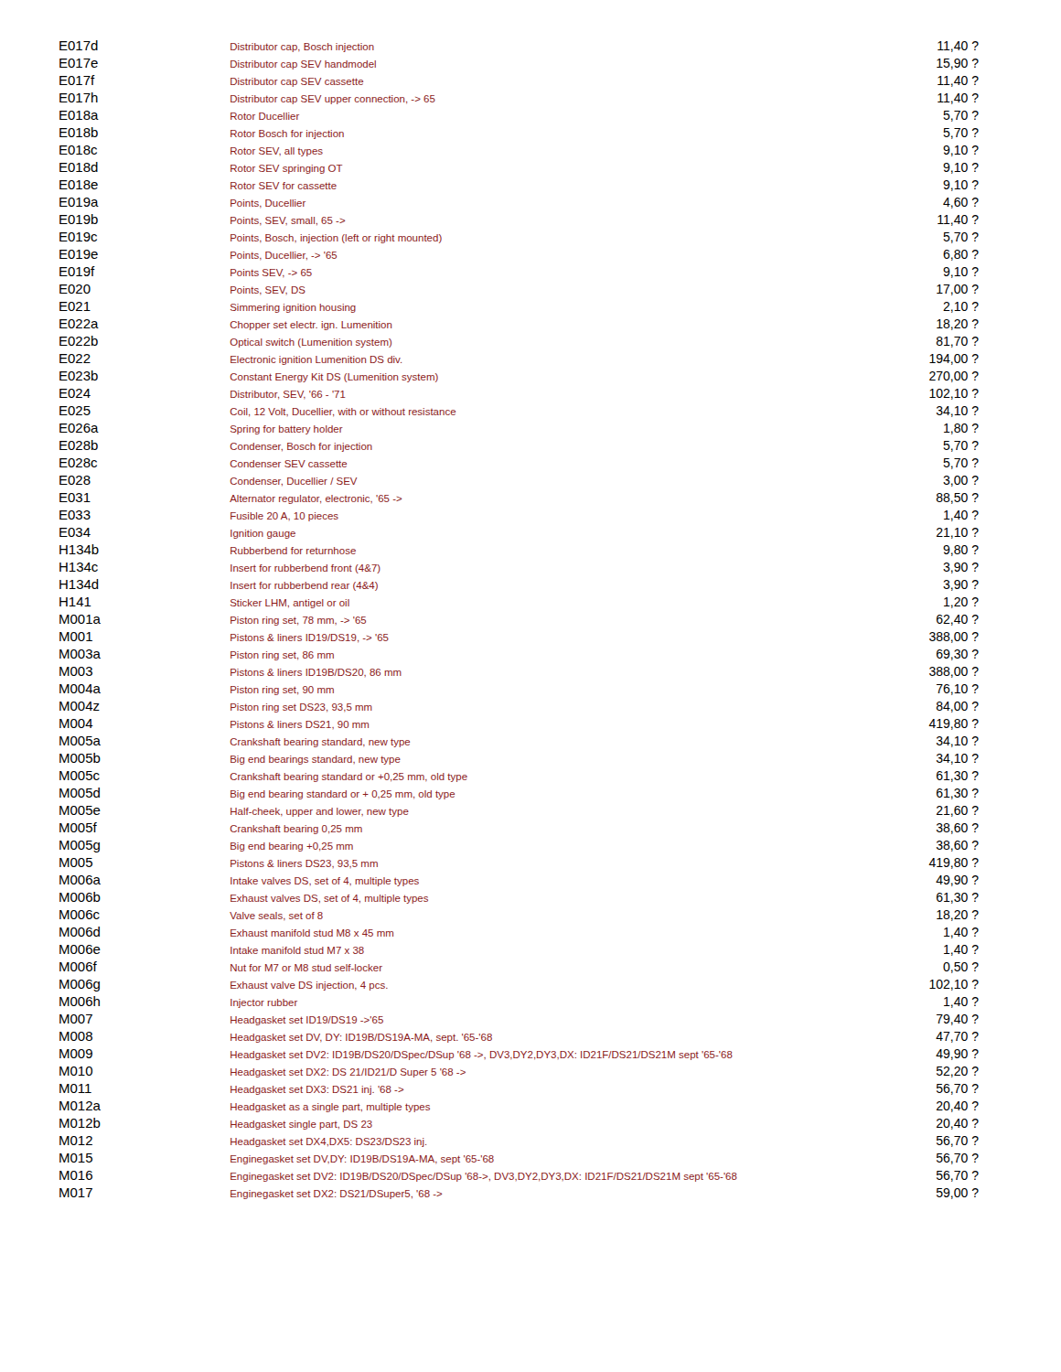| E017d | Distributor cap, Bosch injection | 11,40 ? |
| E017e | Distributor cap SEV handmodel | 15,90 ? |
| E017f | Distributor cap SEV cassette | 11,40 ? |
| E017h | Distributor cap SEV upper connection, -> 65 | 11,40 ? |
| E018a | Rotor Ducellier | 5,70 ? |
| E018b | Rotor Bosch for injection | 5,70 ? |
| E018c | Rotor SEV, all types | 9,10 ? |
| E018d | Rotor SEV springing OT | 9,10 ? |
| E018e | Rotor SEV for cassette | 9,10 ? |
| E019a | Points, Ducellier | 4,60 ? |
| E019b | Points, SEV, small, 65 -> | 11,40 ? |
| E019c | Points, Bosch, injection (left or right mounted) | 5,70 ? |
| E019e | Points, Ducellier, -> '65 | 6,80 ? |
| E019f | Points SEV, -> 65 | 9,10 ? |
| E020 | Points, SEV, DS | 17,00 ? |
| E021 | Simmering ignition housing | 2,10 ? |
| E022a | Chopper set electr. ign. Lumenition | 18,20 ? |
| E022b | Optical switch (Lumenition system) | 81,70 ? |
| E022 | Electronic ignition Lumenition DS div. | 194,00 ? |
| E023b | Constant Energy Kit DS (Lumenition system) | 270,00 ? |
| E024 | Distributor, SEV, '66 - '71 | 102,10 ? |
| E025 | Coil, 12 Volt, Ducellier, with or without resistance | 34,10 ? |
| E026a | Spring for battery holder | 1,80 ? |
| E028b | Condenser, Bosch for injection | 5,70 ? |
| E028c | Condenser SEV cassette | 5,70 ? |
| E028 | Condenser, Ducellier / SEV | 3,00 ? |
| E031 | Alternator regulator, electronic, '65 -> | 88,50 ? |
| E033 | Fusible 20 A, 10 pieces | 1,40 ? |
| E034 | Ignition gauge | 21,10 ? |
| H134b | Rubberbend for returnhose | 9,80 ? |
| H134c | Insert for rubberbend front (4&7) | 3,90 ? |
| H134d | Insert for rubberbend rear (4&4) | 3,90 ? |
| H141 | Sticker LHM, antigel or oil | 1,20 ? |
| M001a | Piston ring set, 78 mm, -> '65 | 62,40 ? |
| M001 | Pistons & liners ID19/DS19, -> '65 | 388,00 ? |
| M003a | Piston ring set, 86 mm | 69,30 ? |
| M003 | Pistons & liners ID19B/DS20, 86 mm | 388,00 ? |
| M004a | Piston ring set, 90 mm | 76,10 ? |
| M004z | Piston ring set DS23, 93,5 mm | 84,00 ? |
| M004 | Pistons & liners DS21, 90 mm | 419,80 ? |
| M005a | Crankshaft bearing standard, new type | 34,10 ? |
| M005b | Big end bearings standard, new type | 34,10 ? |
| M005c | Crankshaft bearing standard or +0,25 mm, old type | 61,30 ? |
| M005d | Big end bearing standard or + 0,25 mm, old type | 61,30 ? |
| M005e | Half-cheek, upper and lower, new type | 21,60 ? |
| M005f | Crankshaft bearing 0,25 mm | 38,60 ? |
| M005g | Big end bearing +0,25 mm | 38,60 ? |
| M005 | Pistons & liners DS23, 93,5 mm | 419,80 ? |
| M006a | Intake valves DS, set of 4, multiple types | 49,90 ? |
| M006b | Exhaust valves DS, set of 4, multiple types | 61,30 ? |
| M006c | Valve seals, set of 8 | 18,20 ? |
| M006d | Exhaust manifold stud M8 x 45 mm | 1,40 ? |
| M006e | Intake manifold stud M7 x 38 | 1,40 ? |
| M006f | Nut for M7 or M8 stud self-locker | 0,50 ? |
| M006g | Exhaust valve DS injection, 4 pcs. | 102,10 ? |
| M006h | Injector rubber | 1,40 ? |
| M007 | Headgasket set ID19/DS19 ->'65 | 79,40 ? |
| M008 | Headgasket set DV, DY: ID19B/DS19A-MA, sept. '65-'68 | 47,70 ? |
| M009 | Headgasket set DV2: ID19B/DS20/DSpec/DSup '68 ->, DV3,DY2,DY3,DX: ID21F/DS21/DS21M sept '65-'68 | 49,90 ? |
| M010 | Headgasket set DX2: DS 21/ID21/D Super 5 '68 -> | 52,20 ? |
| M011 | Headgasket set DX3: DS21 inj. '68 -> | 56,70 ? |
| M012a | Headgasket as a single part, multiple types | 20,40 ? |
| M012b | Headgasket single part, DS 23 | 20,40 ? |
| M012 | Headgasket set DX4,DX5: DS23/DS23 inj. | 56,70 ? |
| M015 | Enginegasket set DV,DY: ID19B/DS19A-MA, sept '65-'68 | 56,70 ? |
| M016 | Enginegasket set DV2: ID19B/DS20/DSpec/DSup '68->, DV3,DY2,DY3,DX: ID21F/DS21/DS21M sept '65-'68 | 56,70 ? |
| M017 | Enginegasket set DX2: DS21/DSuper5, '68 -> | 59,00 ? |